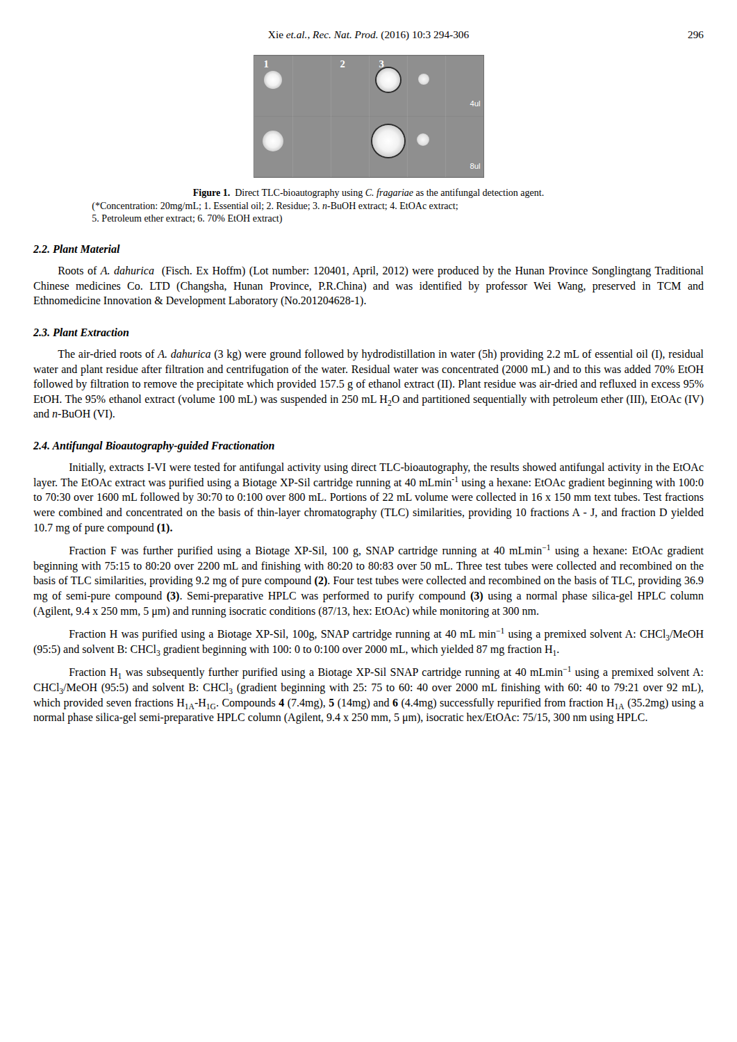Xie et.al., Rec. Nat. Prod. (2016) 10:3 294-306
296
1 2 3 4ul 8ul
Figure 1. Direct TLC-bioautography using C. fragariae as the antifungal detection agent.
(*Concentration: 20mg/mL; 1. Essential oil; 2. Residue; 3. n-BuOH extract; 4. EtOAc extract;
5. Petroleum ether extract; 6. 70% EtOH extract)
2.2. Plant Material
Roots of A. dahurica (Fisch. Ex Hoffm) (Lot number: 120401, April, 2012) were produced by the Hunan Province Songlingtang Traditional Chinese medicines Co. LTD (Changsha, Hunan Province, P.R.China) and was identified by professor Wei Wang, preserved in TCM and Ethnomedicine Innovation & Development Laboratory (No.201204628-1).
2.3. Plant Extraction
The air-dried roots of A. dahurica (3 kg) were ground followed by hydrodistillation in water (5h) providing 2.2 mL of essential oil (I), residual water and plant residue after filtration and centrifugation of the water. Residual water was concentrated (2000 mL) and to this was added 70% EtOH followed by filtration to remove the precipitate which provided 157.5 g of ethanol extract (II). Plant residue was air-dried and refluxed in excess 95% EtOH. The 95% ethanol extract (volume 100 mL) was suspended in 250 mL H2O and partitioned sequentially with petroleum ether (III), EtOAc (IV) and n-BuOH (VI).
2.4. Antifungal Bioautography-guided Fractionation
Initially, extracts I-VI were tested for antifungal activity using direct TLC-bioautography, the results showed antifungal activity in the EtOAc layer. The EtOAc extract was purified using a Biotage XP-Sil cartridge running at 40 mLmin-1 using a hexane: EtOAc gradient beginning with 100:0 to 70:30 over 1600 mL followed by 30:70 to 0:100 over 800 mL. Portions of 22 mL volume were collected in 16 x 150 mm text tubes. Test fractions were combined and concentrated on the basis of thin-layer chromatography (TLC) similarities, providing 10 fractions A - J, and fraction D yielded 10.7 mg of pure compound (1).
Fraction F was further purified using a Biotage XP-Sil, 100 g, SNAP cartridge running at 40 mLmin−1 using a hexane: EtOAc gradient beginning with 75:15 to 80:20 over 2200 mL and finishing with 80:20 to 80:83 over 50 mL. Three test tubes were collected and recombined on the basis of TLC similarities, providing 9.2 mg of pure compound (2). Four test tubes were collected and recombined on the basis of TLC, providing 36.9 mg of semi-pure compound (3). Semi-preparative HPLC was performed to purify compound (3) using a normal phase silica-gel HPLC column (Agilent, 9.4 x 250 mm, 5 μm) and running isocratic conditions (87/13, hex: EtOAc) while monitoring at 300 nm.
Fraction H was purified using a Biotage XP-Sil, 100g, SNAP cartridge running at 40 mL min−1 using a premixed solvent A: CHCl3/MeOH (95:5) and solvent B: CHCl3 gradient beginning with 100: 0 to 0:100 over 2000 mL, which yielded 87 mg fraction H1.
Fraction H1 was subsequently further purified using a Biotage XP-Sil SNAP cartridge running at 40 mLmin−1 using a premixed solvent A: CHCl3/MeOH (95:5) and solvent B: CHCl3 (gradient beginning with 25: 75 to 60: 40 over 2000 mL finishing with 60: 40 to 79:21 over 92 mL), which provided seven fractions H1A-H1G. Compounds 4 (7.4mg), 5 (14mg) and 6 (4.4mg) successfully repurified from fraction H1A (35.2mg) using a normal phase silica-gel semi-preparative HPLC column (Agilent, 9.4 x 250 mm, 5 μm), isocratic hex/EtOAc: 75/15, 300 nm using HPLC.